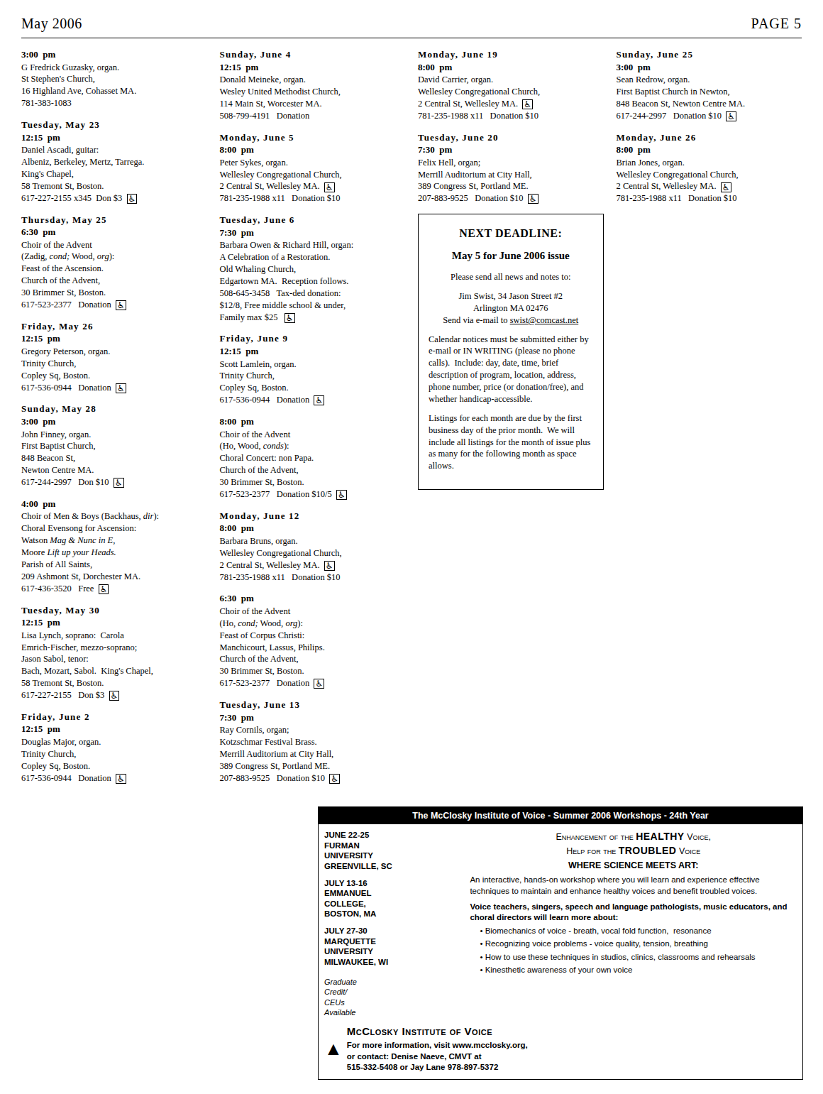May 2006
PAGE 5
3:00 pm
G Fredrick Guzasky, organ.
St Stephen's Church,
16 Highland Ave, Cohasset MA.
781-383-1083
Tuesday, May 23
12:15 pm
Daniel Ascadi, guitar:
Albeniz, Berkeley, Mertz, Tarrega.
King's Chapel,
58 Tremont St, Boston.
617-227-2155 x345 Don $3 ♿
Thursday, May 25
6:30 pm
Choir of the Advent
(Zadig, cond; Wood, org):
Feast of the Ascension.
Church of the Advent,
30 Brimmer St, Boston.
617-523-2377 Donation ♿
Friday, May 26
12:15 pm
Gregory Peterson, organ.
Trinity Church,
Copley Sq, Boston.
617-536-0944 Donation ♿
Sunday, May 28
3:00 pm
John Finney, organ.
First Baptist Church,
848 Beacon St,
Newton Centre MA.
617-244-2997 Don $10 ♿
4:00 pm
Choir of Men & Boys (Backhaus, dir):
Choral Evensong for Ascension:
Watson Mag & Nunc in E,
Moore Lift up your Heads.
Parish of All Saints,
209 Ashmont St, Dorchester MA.
617-436-3520 Free ♿
Tuesday, May 30
12:15 pm
Lisa Lynch, soprano: Carola
Emrich-Fischer, mezzo-soprano;
Jason Sabol, tenor:
Bach, Mozart, Sabol. King's Chapel,
58 Tremont St, Boston.
617-227-2155 Don $3 ♿
Friday, June 2
12:15 pm
Douglas Major, organ.
Trinity Church,
Copley Sq, Boston.
617-536-0944 Donation ♿
Sunday, June 4
12:15 pm
Donald Meineke, organ.
Wesley United Methodist Church,
114 Main St, Worcester MA.
508-799-4191 Donation
Monday, June 5
8:00 pm
Peter Sykes, organ.
Wellesley Congregational Church,
2 Central St, Wellesley MA. ♿
781-235-1988 x11 Donation $10
Tuesday, June 6
7:30 pm
Barbara Owen & Richard Hill, organ:
A Celebration of a Restoration.
Old Whaling Church,
Edgartown MA. Reception follows.
508-645-3458 Tax-ded donation:
$12/8, Free middle school & under,
Family max $25 ♿
Friday, June 9
12:15 pm
Scott Lamlein, organ.
Trinity Church,
Copley Sq, Boston.
617-536-0944 Donation ♿
8:00 pm
Choir of the Advent
(Ho, Wood, conds):
Choral Concert: non Papa.
Church of the Advent,
30 Brimmer St, Boston.
617-523-2377 Donation $10/5 ♿
Monday, June 12
8:00 pm
Barbara Bruns, organ.
Wellesley Congregational Church,
2 Central St, Wellesley MA. ♿
781-235-1988 x11 Donation $10
6:30 pm
Choir of the Advent
(Ho, cond; Wood, org):
Feast of Corpus Christi:
Manchicourt, Lassus, Philips.
Church of the Advent,
30 Brimmer St, Boston.
617-523-2377 Donation ♿
Tuesday, June 13
7:30 pm
Ray Cornils, organ;
Kotzschmar Festival Brass.
Merrill Auditorium at City Hall,
389 Congress St, Portland ME.
207-883-9525 Donation $10 ♿
Monday, June 19
8:00 pm
David Carrier, organ.
Wellesley Congregational Church,
2 Central St, Wellesley MA. ♿
781-235-1988 x11 Donation $10
Tuesday, June 20
7:30 pm
Felix Hell, organ;
Merrill Auditorium at City Hall,
389 Congress St, Portland ME.
207-883-9525 Donation $10 ♿
NEXT DEADLINE:
May 5 for June 2006 issue
Please send all news and notes to:
Jim Swist, 34 Jason Street #2
Arlington MA 02476
Send via e-mail to swist@comcast.net
Calendar notices must be submitted either by e-mail or IN WRITING (please no phone calls). Include: day, date, time, brief description of program, location, address, phone number, price (or donation/free), and whether handicap-accessible.
Listings for each month are due by the first business day of the prior month. We will include all listings for the month of issue plus as many for the following month as space allows.
Sunday, June 25
3:00 pm
Sean Redrow, organ.
First Baptist Church in Newton,
848 Beacon St, Newton Centre MA.
617-244-2997 Donation $10 ♿
Monday, June 26
8:00 pm
Brian Jones, organ.
Wellesley Congregational Church,
2 Central St, Wellesley MA. ♿
781-235-1988 x11 Donation $10
The McClosky Institute of Voice - Summer 2006 Workshops - 24th Year
JUNE 22-25
FURMAN
UNIVERSITY
GREENVILLE, SC
JULY 13-16
EMMANUEL
COLLEGE,
BOSTON, MA
JULY 27-30
MARQUETTE
UNIVERSITY
MILWAUKEE, WI
Graduate
Credit/
CEUs
Available
Enhancement of the HEALTHY Voice,
Help for the TROUBLED Voice
WHERE SCIENCE MEETS ART:
An interactive, hands-on workshop where you will learn and experience effective techniques to maintain and enhance healthy voices and benefit troubled voices.
Voice teachers, singers, speech and language pathologists, music educators, and choral directors will learn more about:
Biomechanics of voice - breath, vocal fold function, resonance
Recognizing voice problems - voice quality, tension, breathing
How to use these techniques in studios, clinics, classrooms and rehearsals
Kinesthetic awareness of your own voice
▲
McClosky Institute of Voice For more information, visit www.mcclosky.org,
or contact: Denise Naeve, CMVT at
515-332-5408 or Jay Lane 978-897-5372